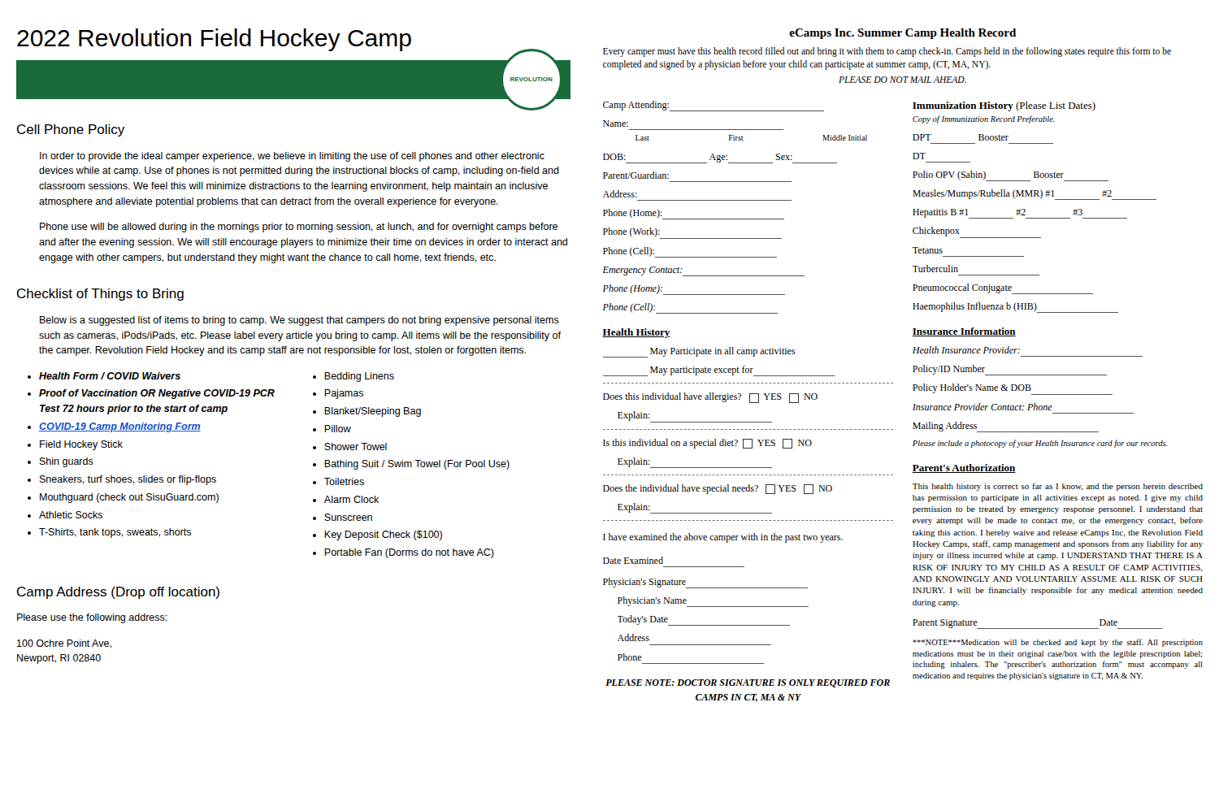2022 Revolution Field Hockey Camp
REVOLUTION
Cell Phone Policy
In order to provide the ideal camper experience, we believe in limiting the use of cell phones and other electronic devices while at camp. Use of phones is not permitted during the instructional blocks of camp, including on-field and classroom sessions. We feel this will minimize distractions to the learning environment, help maintain an inclusive atmosphere and alleviate potential problems that can detract from the overall experience for everyone.
Phone use will be allowed during in the mornings prior to morning session, at lunch, and for overnight camps before and after the evening session. We will still encourage players to minimize their time on devices in order to interact and engage with other campers, but understand they might want the chance to call home, text friends, etc.
Checklist of Things to Bring
Below is a suggested list of items to bring to camp. We suggest that campers do not bring expensive personal items such as cameras, iPods/iPads, etc. Please label every article you bring to camp. All items will be the responsibility of the camper. Revolution Field Hockey and its camp staff are not responsible for lost, stolen or forgotten items.
Health Form / COVID Waivers
Proof of Vaccination OR Negative COVID-19 PCR Test 72 hours prior to the start of camp
COVID-19 Camp Monitoring Form
Field Hockey Stick
Shin guards
Sneakers, turf shoes, slides or flip-flops
Mouthguard (check out SisuGuard.com)
Athletic Socks
T-Shirts, tank tops, sweats, shorts
Bedding Linens
Pajamas
Blanket/Sleeping Bag
Pillow
Shower Towel
Bathing Suit / Swim Towel (For Pool Use)
Toiletries
Alarm Clock
Sunscreen
Key Deposit Check ($100)
Portable Fan (Dorms do not have AC)
Camp Address (Drop off location)
Please use the following address:
100 Ochre Point Ave,
Newport, RI 02840
eCamps Inc. Summer Camp Health Record
Every camper must have this health record filled out and bring it with them to camp check-in. Camps held in the following states require this form to be completed and signed by a physician before your child can participate at summer camp, (CT, MA, NY).
PLEASE DO NOT MAIL AHEAD.
Camp Attending:
Name:
Last First Middle Initial
DOB: Age: Sex:
Parent/Guardian:
Address:
Phone (Home):
Phone (Work):
Phone (Cell):
Emergency Contact:
Phone (Home):
Phone (Cell):
Health History
May Participate in all camp activities
May participate except for
Does this individual have allergies? YES NO
Explain:
Is this individual on a special diet? YES NO
Explain:
Does the individual have special needs? YES NO
Explain:
I have examined the above camper with in the past two years.
Date Examined
Physician's Signature
Physician's Name
Today's Date
Address
Phone
PLEASE NOTE: DOCTOR SIGNATURE IS ONLY REQUIRED FOR CAMPS IN CT, MA & NY
Immunization History (Please List Dates)
Copy of Immunization Record Preferable.
DPT Booster
DT
Polio OPV (Sabin) Booster
Measles/Mumps/Rubella (MMR) #1 #2
Hepatitis B #1 #2 #3
Chickenpox
Tetanus
Turberculin
Pneumococcal Conjugate
Haemophilus Influenza b (HIB)
Insurance Information
Health Insurance Provider:
Policy/ID Number
Policy Holder's Name & DOB
Insurance Provider Contact: Phone
Mailing Address
Please include a photocopy of your Health Insurance card for our records.
Parent's Authorization
This health history is correct so far as I know, and the person herein described has permission to participate in all activities except as noted. I give my child permission to be treated by emergency response personnel. I understand that every attempt will be made to contact me, or the emergency contact, before taking this action. I hereby waive and release eCamps Inc, the Revolution Field Hockey Camps, staff, camp management and sponsors from any liability for any injury or illness incurred while at camp. I UNDERSTAND THAT THERE IS A RISK OF INJURY TO MY CHILD AS A RESULT OF CAMP ACTIVITIES, AND KNOWINGLY AND VOLUNTARILY ASSUME ALL RISK OF SUCH INJURY. I will be financially responsible for any medical attention needed during camp.
Parent Signature Date
***NOTE***Medication will be checked and kept by the staff. All prescription medications must be in their original case/box with the legible prescription label; including inhalers. The "prescriber's authorization form" must accompany all medication and requires the physician's signature in CT, MA & NY.